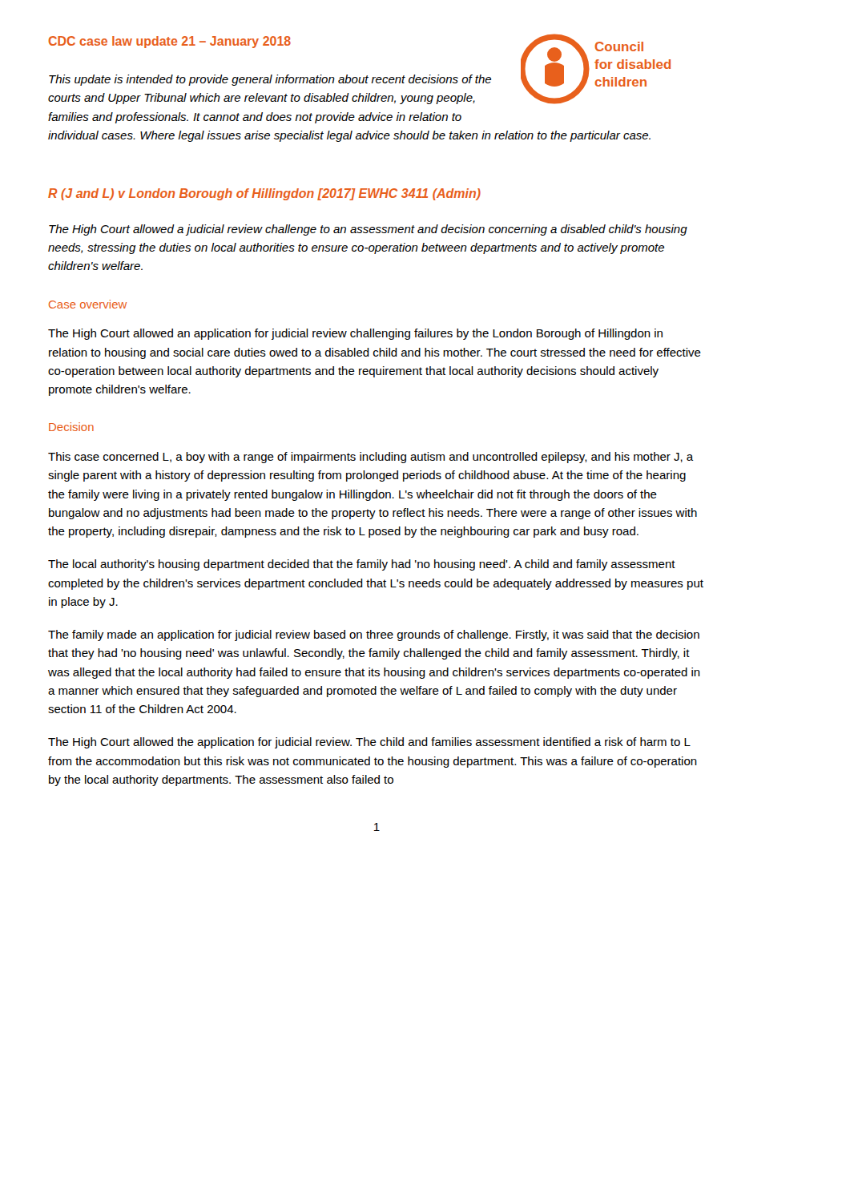Council for disabled children
CDC case law update 21 – January 2018
This update is intended to provide general information about recent decisions of the courts and Upper Tribunal which are relevant to disabled children, young people, families and professionals. It cannot and does not provide advice in relation to individual cases. Where legal issues arise specialist legal advice should be taken in relation to the particular case.
R (J and L) v London Borough of Hillingdon [2017] EWHC 3411 (Admin)
The High Court allowed a judicial review challenge to an assessment and decision concerning a disabled child's housing needs, stressing the duties on local authorities to ensure co-operation between departments and to actively promote children's welfare.
Case overview
The High Court allowed an application for judicial review challenging failures by the London Borough of Hillingdon in relation to housing and social care duties owed to a disabled child and his mother. The court stressed the need for effective co-operation between local authority departments and the requirement that local authority decisions should actively promote children's welfare.
Decision
This case concerned L, a boy with a range of impairments including autism and uncontrolled epilepsy, and his mother J, a single parent with a history of depression resulting from prolonged periods of childhood abuse. At the time of the hearing the family were living in a privately rented bungalow in Hillingdon. L's wheelchair did not fit through the doors of the bungalow and no adjustments had been made to the property to reflect his needs. There were a range of other issues with the property, including disrepair, dampness and the risk to L posed by the neighbouring car park and busy road.
The local authority's housing department decided that the family had 'no housing need'. A child and family assessment completed by the children's services department concluded that L's needs could be adequately addressed by measures put in place by J.
The family made an application for judicial review based on three grounds of challenge. Firstly, it was said that the decision that they had 'no housing need' was unlawful. Secondly, the family challenged the child and family assessment. Thirdly, it was alleged that the local authority had failed to ensure that its housing and children's services departments co-operated in a manner which ensured that they safeguarded and promoted the welfare of L and failed to comply with the duty under section 11 of the Children Act 2004.
The High Court allowed the application for judicial review. The child and families assessment identified a risk of harm to L from the accommodation but this risk was not communicated to the housing department. This was a failure of co-operation by the local authority departments. The assessment also failed to
1